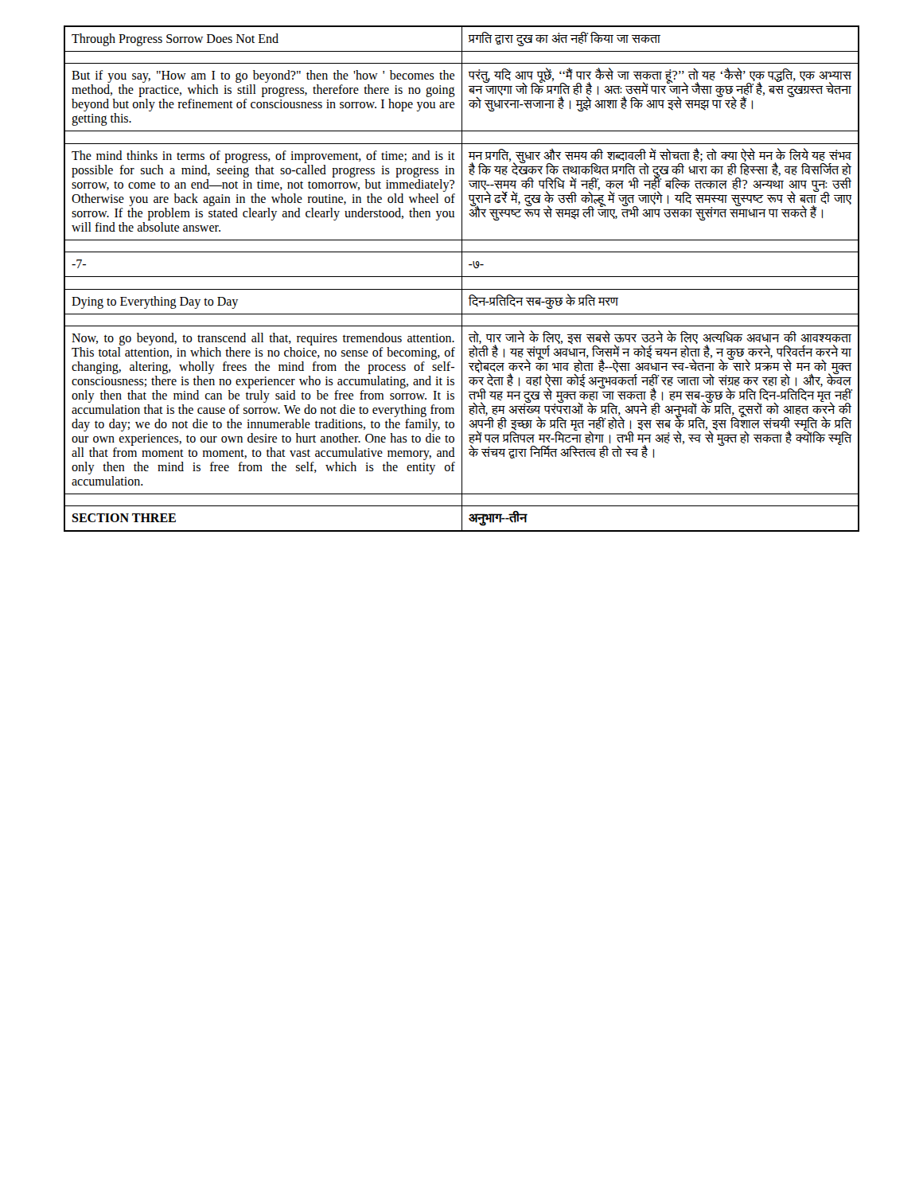| Through Progress Sorrow Does Not End | प्रगति द्वारा दुख का अंत नहीं किया जा सकता |
| But if you say, "How am I to go beyond?" then the 'how ' becomes the method, the practice, which is still progress, therefore there is no going beyond but only the refinement of consciousness in sorrow. I hope you are getting this. | परंतु, यदि आप पूछें, ‘‘मैं पार कैसे जा सकता हूं?’’ तो यह ‘कैसे’ एक पद्धति, एक अभ्यास बन जाएगा जो कि प्रगति ही है। अतः उसमें पार जाने जैसा कुछ नहीं है, बस दुखग्रस्त चेतना को सुधारना-सजाना है। मुझे आशा है कि आप इसे समझ पा रहे हैं। |
| The mind thinks in terms of progress, of improvement, of time; and is it possible for such a mind, seeing that so-called progress is progress in sorrow, to come to an end—not in time, not tomorrow, but immediately? Otherwise you are back again in the whole routine, in the old wheel of sorrow. If the problem is stated clearly and clearly understood, then you will find the absolute answer. | मन प्रगति, सुधार और समय की शब्दावली में सोचता है; तो क्या ऐसे मन के लिये यह संभव है कि यह देखकर कि तथाकथित प्रगति तो दुख की धारा का ही हिस्सा है, वह विसर्जित हो जाए--समय की परिधि में नहीं, कल भी नहीं बल्कि तत्काल ही? अन्यथा आप पुनः उसी पुराने ढर्रे में, दुख के उसी कोल्हू में जुत जाएंगे। यदि समस्या सुस्पष्ट रूप से बता दी जाए और सुस्पष्ट रूप से समझ ली जाए, तभी आप उसका सुसंगत समाधान पा सकते हैं। |
| -7- | -७- |
| Dying to Everything Day to Day | दिन-प्रतिदिन सब-कुछ के प्रति मरण |
| Now, to go beyond, to transcend all that, requires tremendous attention. This total attention, in which there is no choice, no sense of becoming, of changing, altering, wholly frees the mind from the process of self-consciousness; there is then no experiencer who is accumulating, and it is only then that the mind can be truly said to be free from sorrow. It is accumulation that is the cause of sorrow. We do not die to everything from day to day; we do not die to the innumerable traditions, to the family, to our own experiences, to our own desire to hurt another. One has to die to all that from moment to moment, to that vast accumulative memory, and only then the mind is free from the self, which is the entity of accumulation. | तो, पार जाने के लिए, इस सबसे ऊपर उठने के लिए अत्यधिक अवधान की आवश्यकता होती है। यह संपूर्ण अवधान, जिसमें न कोई चयन होता है, न कुछ करने, परिवर्तन करने या रद्दोबदल करने का भाव होता है--ऐसा अवधान स्व-चेतना के सारे प्रक्रम से मन को मुक्त कर देता है। वहां ऐसा कोई अनुभवकर्ता नहीं रह जाता जो संग्रह कर रहा हो। और, केवल तभी यह मन दुख से मुक्त कहा जा सकता है। हम सब-कुछ के प्रति दिन-प्रतिदिन मृत नहीं होते, हम असंख्य परंपराओं के प्रति, अपने ही अनुभवों के प्रति, दूसरों को आहत करने की अपनी ही इच्छा के प्रति मृत नहीं होते। इस सब के प्रति, इस विशाल संचयी स्मृति के प्रति हमें पल प्रतिपल मर-मिटना होगा। तभी मन अहं से, स्व से मुक्त हो सकता है क्योंकि स्मृति के संचय द्वारा निर्मित अस्तित्व ही तो स्व है। |
| SECTION THREE | अनुभाग--तीन |